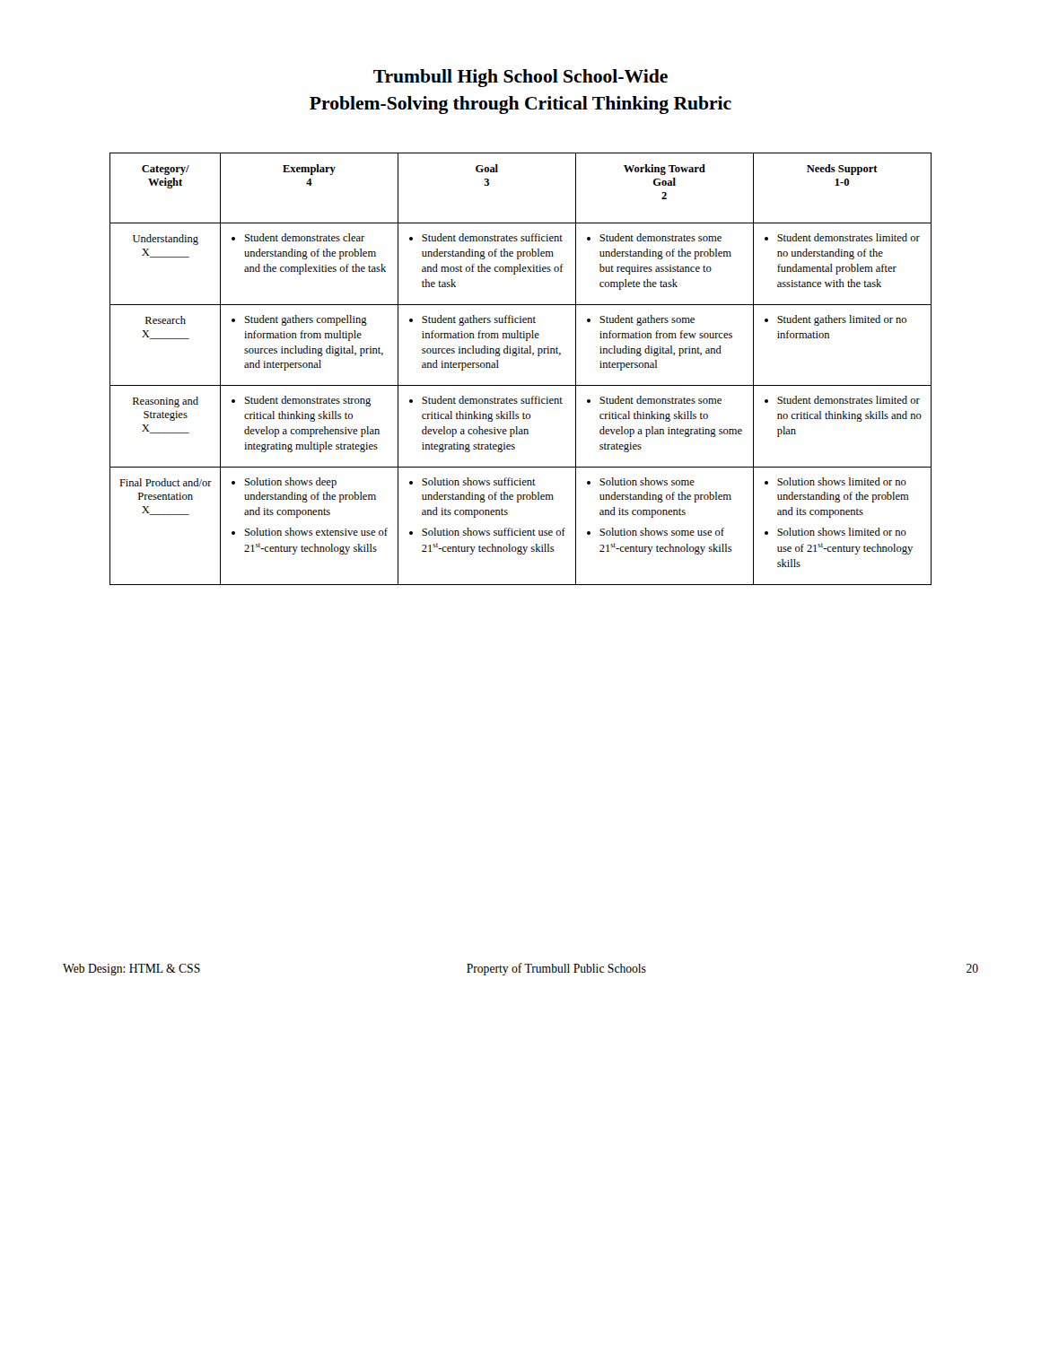Trumbull High School School-Wide
Problem-Solving through Critical Thinking Rubric
| Category/ Weight | Exemplary 4 | Goal 3 | Working Toward Goal 2 | Needs Support 1-0 |
| --- | --- | --- | --- | --- |
| Understanding X_______ | Student demonstrates clear understanding of the problem and the complexities of the task | Student demonstrates sufficient understanding of the problem and most of the complexities of the task | Student demonstrates some understanding of the problem but requires assistance to complete the task | Student demonstrates limited or no understanding of the fundamental problem after assistance with the task |
| Research X_______ | Student gathers compelling information from multiple sources including digital, print, and interpersonal | Student gathers sufficient information from multiple sources including digital, print, and interpersonal | Student gathers some information from few sources including digital, print, and interpersonal | Student gathers limited or no information |
| Reasoning and Strategies X_______ | Student demonstrates strong critical thinking skills to develop a comprehensive plan integrating multiple strategies | Student demonstrates sufficient critical thinking skills to develop a cohesive plan integrating strategies | Student demonstrates some critical thinking skills to develop a plan integrating some strategies | Student demonstrates limited or no critical thinking skills and no plan |
| Final Product and/or Presentation X_______ | Solution shows deep understanding of the problem and its components Solution shows extensive use of 21 st -century technology skills | Solution shows sufficient understanding of the problem and its components Solution shows sufficient use of 21 st -century technology skills | Solution shows some understanding of the problem and its components Solution shows some use of 21 st -century technology skills | Solution shows limited or no understanding of the problem and its components Solution shows limited or no use of 21 st -century technology skills |
Web Design: HTML & CSS
Property of Trumbull Public Schools
20